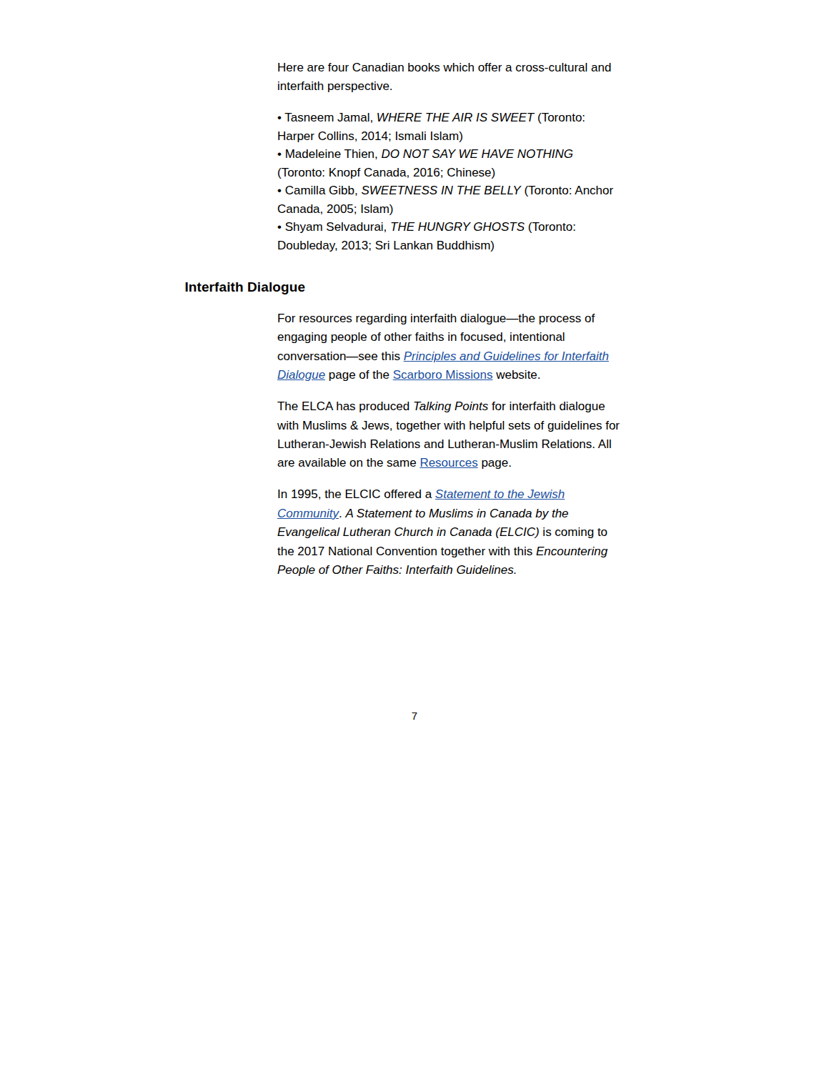Here are four Canadian books which offer a cross-cultural and interfaith perspective.
• Tasneem Jamal, WHERE THE AIR IS SWEET (Toronto: Harper Collins, 2014; Ismali Islam)
• Madeleine Thien, DO NOT SAY WE HAVE NOTHING (Toronto: Knopf Canada, 2016; Chinese)
• Camilla Gibb, SWEETNESS IN THE BELLY (Toronto: Anchor Canada, 2005; Islam)
• Shyam Selvadurai, THE HUNGRY GHOSTS (Toronto: Doubleday, 2013; Sri Lankan Buddhism)
Interfaith Dialogue
For resources regarding interfaith dialogue—the process of engaging people of other faiths in focused, intentional conversation—see this Principles and Guidelines for Interfaith Dialogue page of the Scarboro Missions website.
The ELCA has produced Talking Points for interfaith dialogue with Muslims & Jews, together with helpful sets of guidelines for Lutheran-Jewish Relations and Lutheran-Muslim Relations. All are available on the same Resources page.
In 1995, the ELCIC offered a Statement to the Jewish Community. A Statement to Muslims in Canada by the Evangelical Lutheran Church in Canada (ELCIC) is coming to the 2017 National Convention together with this Encountering People of Other Faiths: Interfaith Guidelines.
7